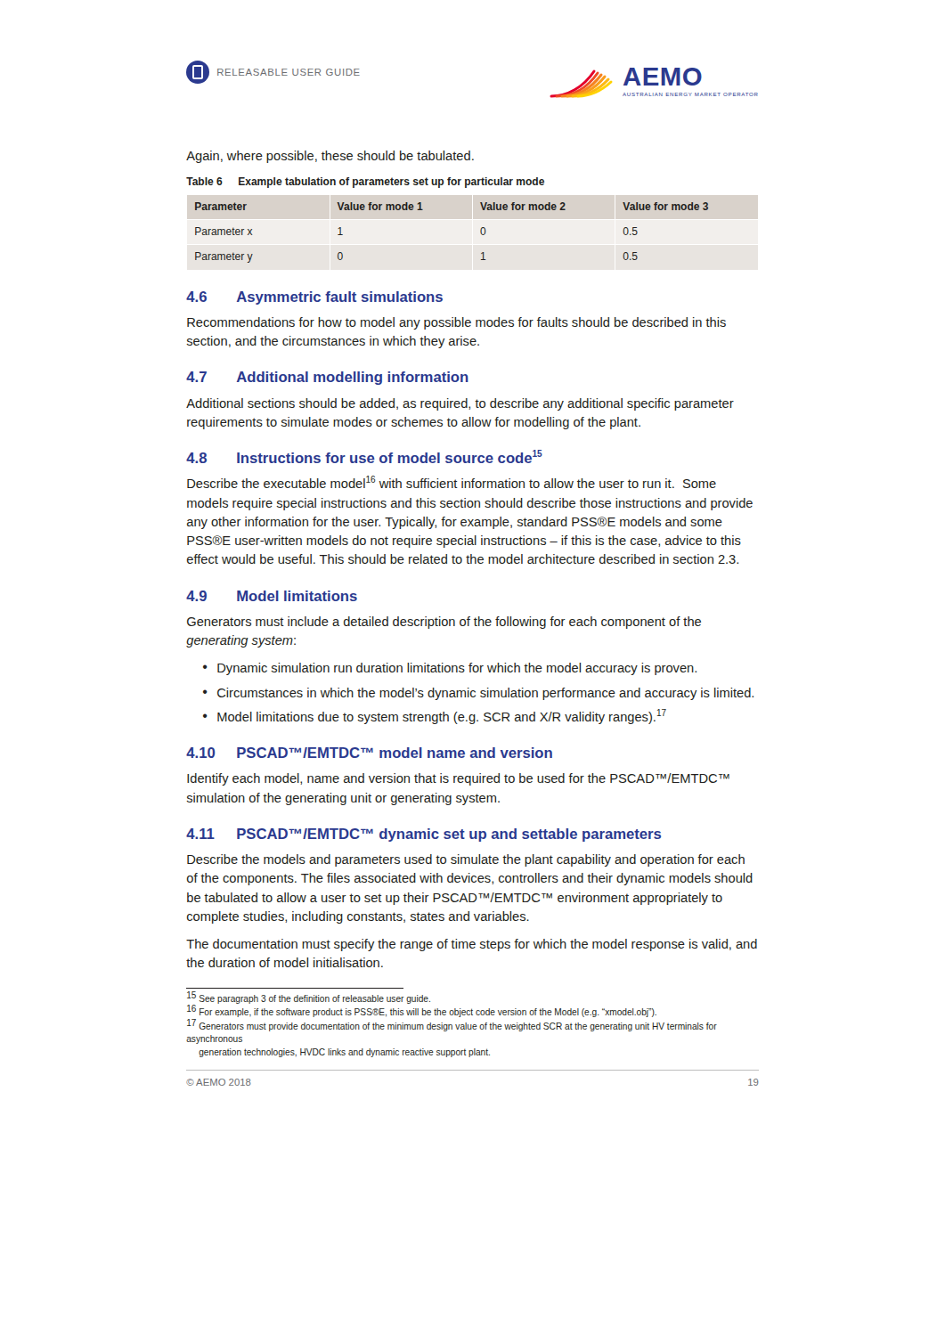Releasable User Guide
AEMO
Australian Energy Market Operator
Again, where possible, these should be tabulated.
Table 6 Example tabulation of parameters set up for particular mode
| Parameter | Value for mode 1 | Value for mode 2 | Value for mode 3 |
| --- | --- | --- | --- |
| Parameter x | 1 | 0 | 0.5 |
| Parameter y | 0 | 1 | 0.5 |
4.6 Asymmetric fault simulations
Recommendations for how to model any possible modes for faults should be described in this section, and the circumstances in which they arise.
4.7 Additional modelling information
Additional sections should be added, as required, to describe any additional specific parameter requirements to simulate modes or schemes to allow for modelling of the plant.
4.8 Instructions for use of model source code15
Describe the executable model16 with sufficient information to allow the user to run it. Some models require special instructions and this section should describe those instructions and provide any other information for the user. Typically, for example, standard PSS®E models and some PSS®E user-written models do not require special instructions – if this is the case, advice to this effect would be useful. This should be related to the model architecture described in section 2.3.
4.9 Model limitations
Generators must include a detailed description of the following for each component of the generating system:
Dynamic simulation run duration limitations for which the model accuracy is proven.
Circumstances in which the model’s dynamic simulation performance and accuracy is limited.
Model limitations due to system strength (e.g. SCR and X/R validity ranges).17
4.10 PSCAD™/EMTDC™ model name and version
Identify each model, name and version that is required to be used for the PSCAD™/EMTDC™ simulation of the generating unit or generating system.
4.11 PSCAD™/EMTDC™ dynamic set up and settable parameters
Describe the models and parameters used to simulate the plant capability and operation for each of the components. The files associated with devices, controllers and their dynamic models should be tabulated to allow a user to set up their PSCAD™/EMTDC™ environment appropriately to complete studies, including constants, states and variables.
The documentation must specify the range of time steps for which the model response is valid, and the duration of model initialisation.
15 See paragraph 3 of the definition of releasable user guide.
16 For example, if the software product is PSS®E, this will be the object code version of the Model (e.g. “xmodel.obj”).
17 Generators must provide documentation of the minimum design value of the weighted SCR at the generating unit HV terminals for asynchronous
generation technologies, HVDC links and dynamic reactive support plant.
© AEMO 2018
19